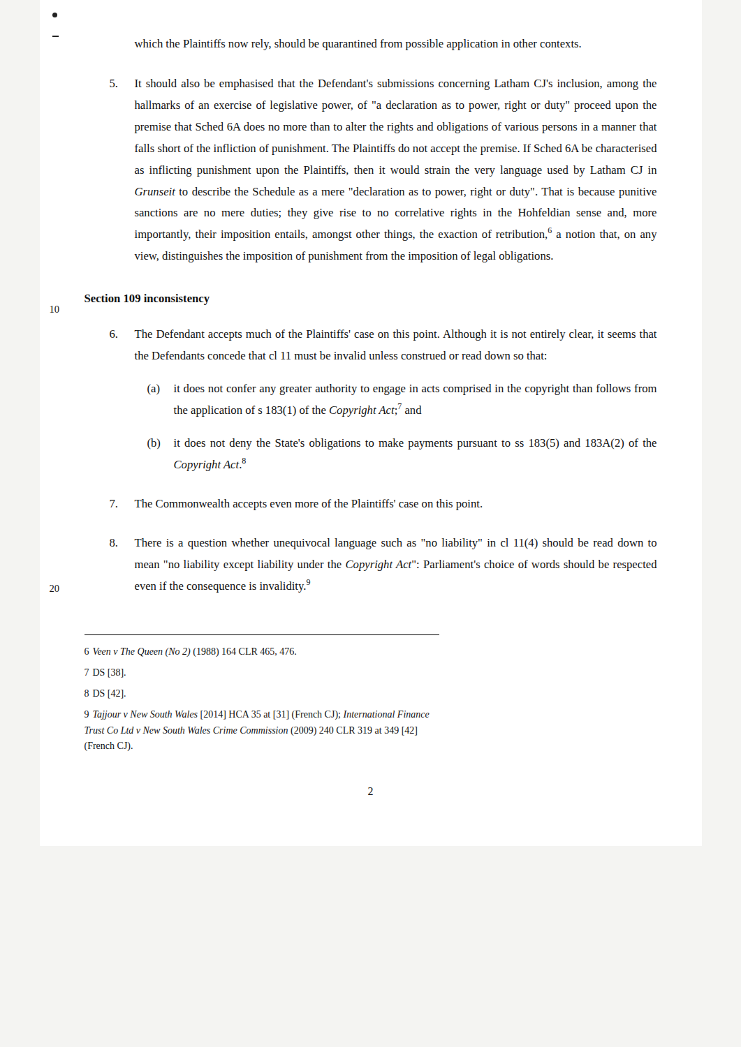10
20
which the Plaintiffs now rely, should be quarantined from possible application in other contexts.
5. It should also be emphasised that the Defendant's submissions concerning Latham CJ's inclusion, among the hallmarks of an exercise of legislative power, of "a declaration as to power, right or duty" proceed upon the premise that Sched 6A does no more than to alter the rights and obligations of various persons in a manner that falls short of the infliction of punishment. The Plaintiffs do not accept the premise. If Sched 6A be characterised as inflicting punishment upon the Plaintiffs, then it would strain the very language used by Latham CJ in Grunseit to describe the Schedule as a mere "declaration as to power, right or duty". That is because punitive sanctions are no mere duties; they give rise to no correlative rights in the Hohfeldian sense and, more importantly, their imposition entails, amongst other things, the exaction of retribution,6 a notion that, on any view, distinguishes the imposition of punishment from the imposition of legal obligations.
Section 109 inconsistency
6. The Defendant accepts much of the Plaintiffs' case on this point. Although it is not entirely clear, it seems that the Defendants concede that cl 11 must be invalid unless construed or read down so that:
(a) it does not confer any greater authority to engage in acts comprised in the copyright than follows from the application of s 183(1) of the Copyright Act;7 and
(b) it does not deny the State's obligations to make payments pursuant to ss 183(5) and 183A(2) of the Copyright Act.8
7. The Commonwealth accepts even more of the Plaintiffs' case on this point.
8. There is a question whether unequivocal language such as "no liability" in cl 11(4) should be read down to mean "no liability except liability under the Copyright Act": Parliament's choice of words should be respected even if the consequence is invalidity.9
6 Veen v The Queen (No 2) (1988) 164 CLR 465, 476.
7 DS [38].
8 DS [42].
9 Tajjour v New South Wales [2014] HCA 35 at [31] (French CJ); International Finance Trust Co Ltd v New South Wales Crime Commission (2009) 240 CLR 319 at 349 [42] (French CJ).
2